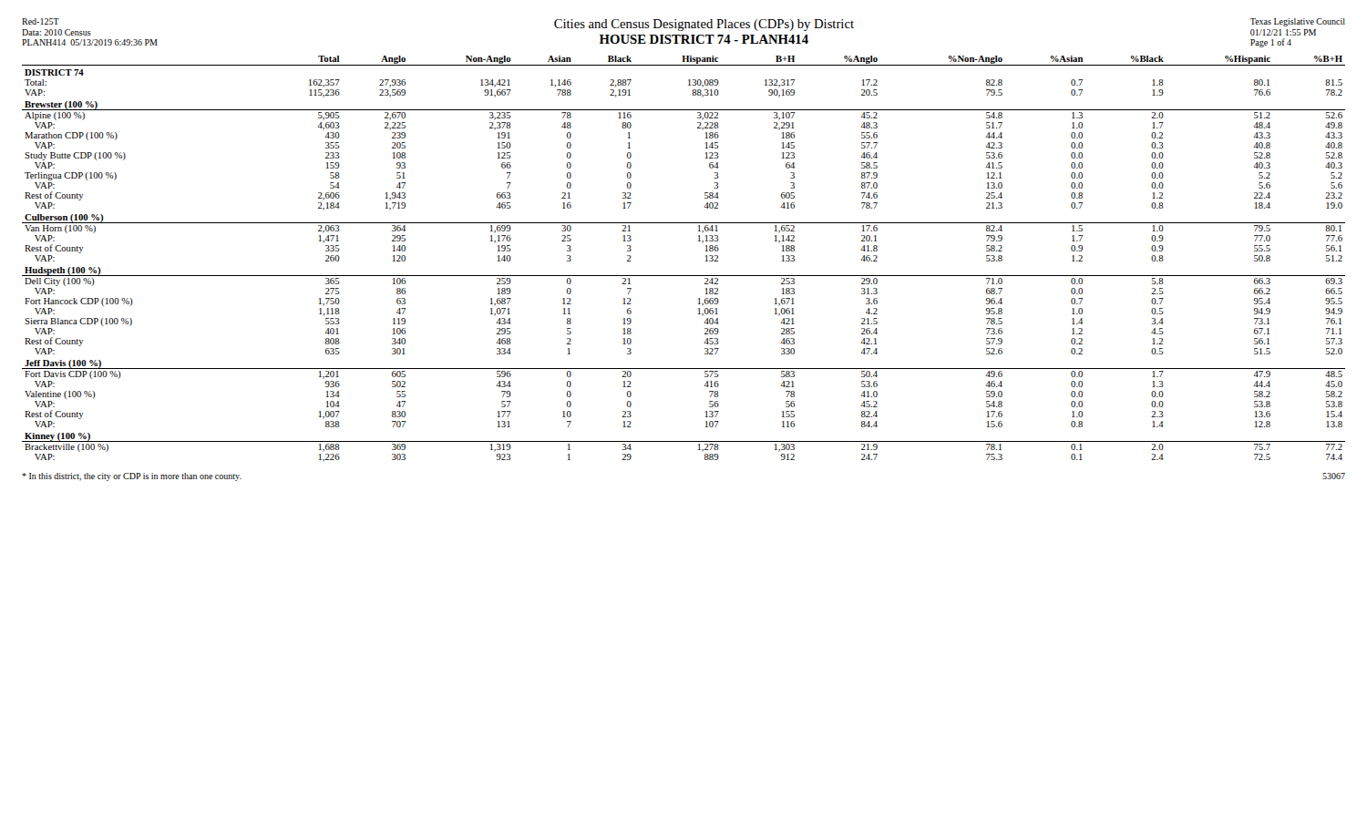Red-125T
Data: 2010 Census
PLANH414 05/13/2019 6:49:36 PM
Cities and Census Designated Places (CDPs) by District
HOUSE DISTRICT 74 - PLANH414
Texas Legislative Council
01/12/21 1:55 PM
Page 1 of 4
| | Total | Anglo | Non-Anglo | Asian | Black | Hispanic | B+H | %Anglo | %Non-Anglo | %Asian | %Black | %Hispanic | %B+H |
| --- | --- | --- | --- | --- | --- | --- | --- | --- | --- | --- | --- | --- | --- |
| DISTRICT 74 | |
| Total: | 162,357 | 27,936 | 134,421 | 1,146 | 2,887 | 130,089 | 132,317 | 17.2 | 82.8 | 0.7 | 1.8 | 80.1 | 81.5 |
| VAP: | 115,236 | 23,569 | 91,667 | 788 | 2,191 | 88,310 | 90,169 | 20.5 | 79.5 | 0.7 | 1.9 | 76.6 | 78.2 |
| Brewster (100 %) |
| Alpine (100 %) | 5,905 | 2,670 | 3,235 | 78 | 116 | 3,022 | 3,107 | 45.2 | 54.8 | 1.3 | 2.0 | 51.2 | 52.6 |
| VAP: | 4,603 | 2,225 | 2,378 | 48 | 80 | 2,228 | 2,291 | 48.3 | 51.7 | 1.0 | 1.7 | 48.4 | 49.8 |
| Marathon CDP (100 %) | 430 | 239 | 191 | 0 | 1 | 186 | 186 | 55.6 | 44.4 | 0.0 | 0.2 | 43.3 | 43.3 |
| VAP: | 355 | 205 | 150 | 0 | 1 | 145 | 145 | 57.7 | 42.3 | 0.0 | 0.3 | 40.8 | 40.8 |
| Study Butte CDP (100 %) | 233 | 108 | 125 | 0 | 0 | 123 | 123 | 46.4 | 53.6 | 0.0 | 0.0 | 52.8 | 52.8 |
| VAP: | 159 | 93 | 66 | 0 | 0 | 64 | 64 | 58.5 | 41.5 | 0.0 | 0.0 | 40.3 | 40.3 |
| Terlingua CDP (100 %) | 58 | 51 | 7 | 0 | 0 | 3 | 3 | 87.9 | 12.1 | 0.0 | 0.0 | 5.2 | 5.2 |
| VAP: | 54 | 47 | 7 | 0 | 0 | 3 | 3 | 87.0 | 13.0 | 0.0 | 0.0 | 5.6 | 5.6 |
| Rest of County | 2,606 | 1,943 | 663 | 21 | 32 | 584 | 605 | 74.6 | 25.4 | 0.8 | 1.2 | 22.4 | 23.2 |
| VAP: | 2,184 | 1,719 | 465 | 16 | 17 | 402 | 416 | 78.7 | 21.3 | 0.7 | 0.8 | 18.4 | 19.0 |
| Culberson (100 %) |
| Van Horn (100 %) | 2,063 | 364 | 1,699 | 30 | 21 | 1,641 | 1,652 | 17.6 | 82.4 | 1.5 | 1.0 | 79.5 | 80.1 |
| VAP: | 1,471 | 295 | 1,176 | 25 | 13 | 1,133 | 1,142 | 20.1 | 79.9 | 1.7 | 0.9 | 77.0 | 77.6 |
| Rest of County | 335 | 140 | 195 | 3 | 3 | 186 | 188 | 41.8 | 58.2 | 0.9 | 0.9 | 55.5 | 56.1 |
| VAP: | 260 | 120 | 140 | 3 | 2 | 132 | 133 | 46.2 | 53.8 | 1.2 | 0.8 | 50.8 | 51.2 |
| Hudspeth (100 %) |
| Dell City (100 %) | 365 | 106 | 259 | 0 | 21 | 242 | 253 | 29.0 | 71.0 | 0.0 | 5.8 | 66.3 | 69.3 |
| VAP: | 275 | 86 | 189 | 0 | 7 | 182 | 183 | 31.3 | 68.7 | 0.0 | 2.5 | 66.2 | 66.5 |
| Fort Hancock CDP (100 %) | 1,750 | 63 | 1,687 | 12 | 12 | 1,669 | 1,671 | 3.6 | 96.4 | 0.7 | 0.7 | 95.4 | 95.5 |
| VAP: | 1,118 | 47 | 1,071 | 11 | 6 | 1,061 | 1,061 | 4.2 | 95.8 | 1.0 | 0.5 | 94.9 | 94.9 |
| Sierra Blanca CDP (100 %) | 553 | 119 | 434 | 8 | 19 | 404 | 421 | 21.5 | 78.5 | 1.4 | 3.4 | 73.1 | 76.1 |
| VAP: | 401 | 106 | 295 | 5 | 18 | 269 | 285 | 26.4 | 73.6 | 1.2 | 4.5 | 67.1 | 71.1 |
| Rest of County | 808 | 340 | 468 | 2 | 10 | 453 | 463 | 42.1 | 57.9 | 0.2 | 1.2 | 56.1 | 57.3 |
| VAP: | 635 | 301 | 334 | 1 | 3 | 327 | 330 | 47.4 | 52.6 | 0.2 | 0.5 | 51.5 | 52.0 |
| Jeff Davis (100 %) |
| Fort Davis CDP (100 %) | 1,201 | 605 | 596 | 0 | 20 | 575 | 583 | 50.4 | 49.6 | 0.0 | 1.7 | 47.9 | 48.5 |
| VAP: | 936 | 502 | 434 | 0 | 12 | 416 | 421 | 53.6 | 46.4 | 0.0 | 1.3 | 44.4 | 45.0 |
| Valentine (100 %) | 134 | 55 | 79 | 0 | 0 | 78 | 78 | 41.0 | 59.0 | 0.0 | 0.0 | 58.2 | 58.2 |
| VAP: | 104 | 47 | 57 | 0 | 0 | 56 | 56 | 45.2 | 54.8 | 0.0 | 0.0 | 53.8 | 53.8 |
| Rest of County | 1,007 | 830 | 177 | 10 | 23 | 137 | 155 | 82.4 | 17.6 | 1.0 | 2.3 | 13.6 | 15.4 |
| VAP: | 838 | 707 | 131 | 7 | 12 | 107 | 116 | 84.4 | 15.6 | 0.8 | 1.4 | 12.8 | 13.8 |
| Kinney (100 %) |
| Brackettville (100 %) | 1,688 | 369 | 1,319 | 1 | 34 | 1,278 | 1,303 | 21.9 | 78.1 | 0.1 | 2.0 | 75.7 | 77.2 |
| VAP: | 1,226 | 303 | 923 | 1 | 29 | 889 | 912 | 24.7 | 75.3 | 0.1 | 2.4 | 72.5 | 74.4 |
* In this district, the city or CDP is in more than one county.
53067